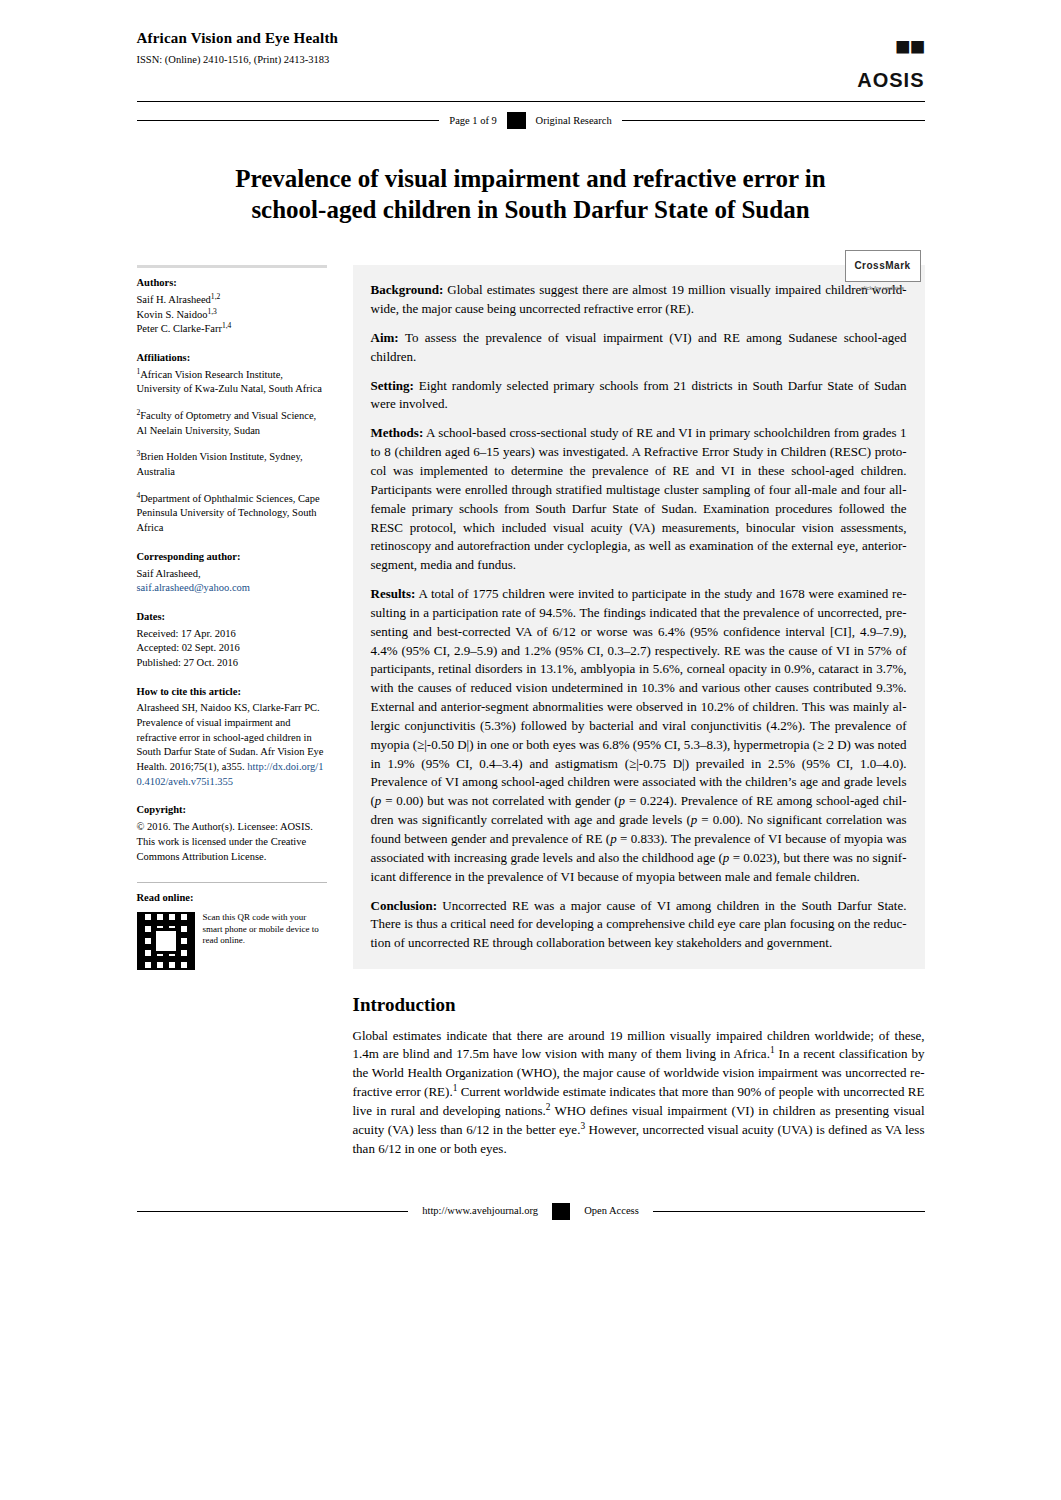African Vision and Eye Health
ISSN: (Online) 2410-1516, (Print) 2413-3183
■■
AOSIS
Page 1 of 9 Original Research
Prevalence of visual impairment and refractive error in school-aged children in South Darfur State of Sudan
CrossMark
click for updates
Authors:
Saif H. Alrasheed1,2
Kovin S. Naidoo1,3
Peter C. Clarke-Farr1,4
Affiliations:
1African Vision Research Institute, University of Kwa-Zulu Natal, South Africa
2Faculty of Optometry and Visual Science, Al Neelain University, Sudan
3Brien Holden Vision Institute, Sydney, Australia
4Department of Ophthalmic Sciences, Cape Peninsula University of Technology, South Africa
Corresponding author:
Saif Alrasheed,
saif.alrasheed@yahoo.com
Dates:
Received: 17 Apr. 2016
Accepted: 02 Sept. 2016
Published: 27 Oct. 2016
How to cite this article:
Alrasheed SH, Naidoo KS, Clarke-Farr PC. Prevalence of visual impairment and refractive error in school-aged children in South Darfur State of Sudan. Afr Vision Eye Health. 2016;75(1), a355. http://dx.doi.org/10.4102/aveh.v75i1.355
Copyright:
© 2016. The Author(s). Licensee: AOSIS. This work is licensed under the Creative Commons Attribution License.
Read online:
Scan this QR code with your smart phone or mobile device to read online.
Background: Global estimates suggest there are almost 19 million visually impaired children worldwide, the major cause being uncorrected refractive error (RE).
Aim: To assess the prevalence of visual impairment (VI) and RE among Sudanese school-aged children.
Setting: Eight randomly selected primary schools from 21 districts in South Darfur State of Sudan were involved.
Methods: A school-based cross-sectional study of RE and VI in primary schoolchildren from grades 1 to 8 (children aged 6–15 years) was investigated. A Refractive Error Study in Children (RESC) protocol was implemented to determine the prevalence of RE and VI in these school-aged children. Participants were enrolled through stratified multistage cluster sampling of four all-male and four all-female primary schools from South Darfur State of Sudan. Examination procedures followed the RESC protocol, which included visual acuity (VA) measurements, binocular vision assessments, retinoscopy and autorefraction under cycloplegia, as well as examination of the external eye, anterior-segment, media and fundus.
Results: A total of 1775 children were invited to participate in the study and 1678 were examined resulting in a participation rate of 94.5%. The findings indicated that the prevalence of uncorrected, presenting and best-corrected VA of 6/12 or worse was 6.4% (95% confidence interval [CI], 4.9–7.9), 4.4% (95% CI, 2.9–5.9) and 1.2% (95% CI, 0.3–2.7) respectively. RE was the cause of VI in 57% of participants, retinal disorders in 13.1%, amblyopia in 5.6%, corneal opacity in 0.9%, cataract in 3.7%, with the causes of reduced vision undetermined in 10.3% and various other causes contributed 9.3%. External and anterior-segment abnormalities were observed in 10.2% of children. This was mainly allergic conjunctivitis (5.3%) followed by bacterial and viral conjunctivitis (4.2%). The prevalence of myopia (≥|-0.50 D|) in one or both eyes was 6.8% (95% CI, 5.3–8.3), hypermetropia (≥ 2 D) was noted in 1.9% (95% CI, 0.4–3.4) and astigmatism (≥|-0.75 D|) prevailed in 2.5% (95% CI, 1.0–4.0). Prevalence of VI among school-aged children were associated with the children’s age and grade levels (p = 0.00) but was not correlated with gender (p = 0.224). Prevalence of RE among school-aged children was significantly correlated with age and grade levels (p = 0.00). No significant correlation was found between gender and prevalence of RE (p = 0.833). The prevalence of VI because of myopia was associated with increasing grade levels and also the childhood age (p = 0.023), but there was no significant difference in the prevalence of VI because of myopia between male and female children.
Conclusion: Uncorrected RE was a major cause of VI among children in the South Darfur State. There is thus a critical need for developing a comprehensive child eye care plan focusing on the reduction of uncorrected RE through collaboration between key stakeholders and government.
Introduction
Global estimates indicate that there are around 19 million visually impaired children worldwide; of these, 1.4m are blind and 17.5m have low vision with many of them living in Africa.1 In a recent classification by the World Health Organization (WHO), the major cause of worldwide vision impairment was uncorrected refractive error (RE).1 Current worldwide estimate indicates that more than 90% of people with uncorrected RE live in rural and developing nations.2 WHO defines visual impairment (VI) in children as presenting visual acuity (VA) less than 6/12 in the better eye.3 However, uncorrected visual acuity (UVA) is defined as VA less than 6/12 in one or both eyes.
http://www.avehjournal.org Open Access